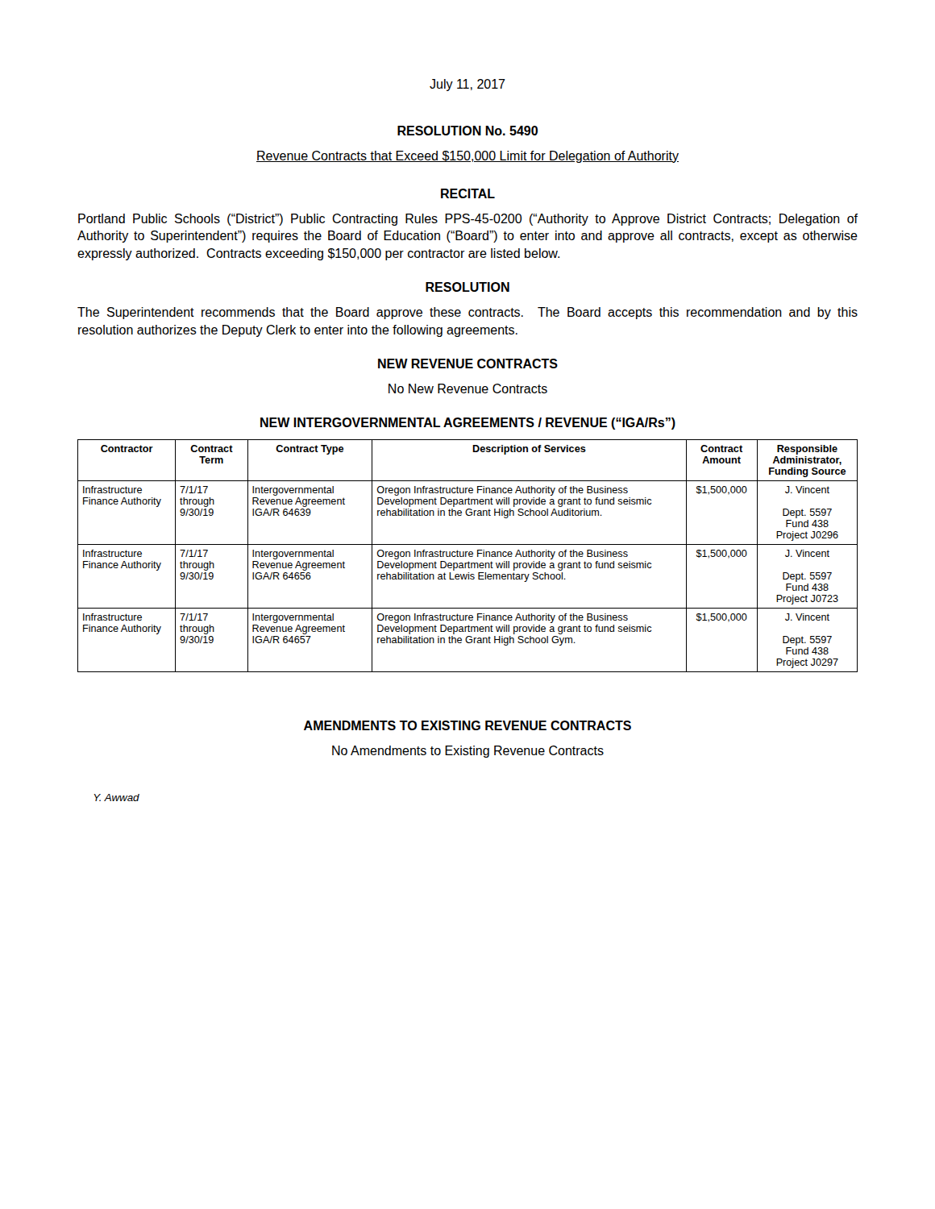July 11, 2017
RESOLUTION No. 5490
Revenue Contracts that Exceed $150,000 Limit for Delegation of Authority
RECITAL
Portland Public Schools (“District”) Public Contracting Rules PPS-45-0200 (“Authority to Approve District Contracts; Delegation of Authority to Superintendent”) requires the Board of Education (“Board”) to enter into and approve all contracts, except as otherwise expressly authorized. Contracts exceeding $150,000 per contractor are listed below.
RESOLUTION
The Superintendent recommends that the Board approve these contracts. The Board accepts this recommendation and by this resolution authorizes the Deputy Clerk to enter into the following agreements.
NEW REVENUE CONTRACTS
No New Revenue Contracts
NEW INTERGOVERNMENTAL AGREEMENTS / REVENUE (“IGA/Rs”)
| Contractor | Contract Term | Contract Type | Description of Services | Contract Amount | Responsible Administrator, Funding Source |
| --- | --- | --- | --- | --- | --- |
| Infrastructure Finance Authority | 7/1/17 through 9/30/19 | Intergovernmental Revenue Agreement IGA/R 64639 | Oregon Infrastructure Finance Authority of the Business Development Department will provide a grant to fund seismic rehabilitation in the Grant High School Auditorium. | $1,500,000 | J. Vincent Dept. 5597 Fund 438 Project J0296 |
| Infrastructure Finance Authority | 7/1/17 through 9/30/19 | Intergovernmental Revenue Agreement IGA/R 64656 | Oregon Infrastructure Finance Authority of the Business Development Department will provide a grant to fund seismic rehabilitation at Lewis Elementary School. | $1,500,000 | J. Vincent Dept. 5597 Fund 438 Project J0723 |
| Infrastructure Finance Authority | 7/1/17 through 9/30/19 | Intergovernmental Revenue Agreement IGA/R 64657 | Oregon Infrastructure Finance Authority of the Business Development Department will provide a grant to fund seismic rehabilitation in the Grant High School Gym. | $1,500,000 | J. Vincent Dept. 5597 Fund 438 Project J0297 |
AMENDMENTS TO EXISTING REVENUE CONTRACTS
No Amendments to Existing Revenue Contracts
Y. Awwad